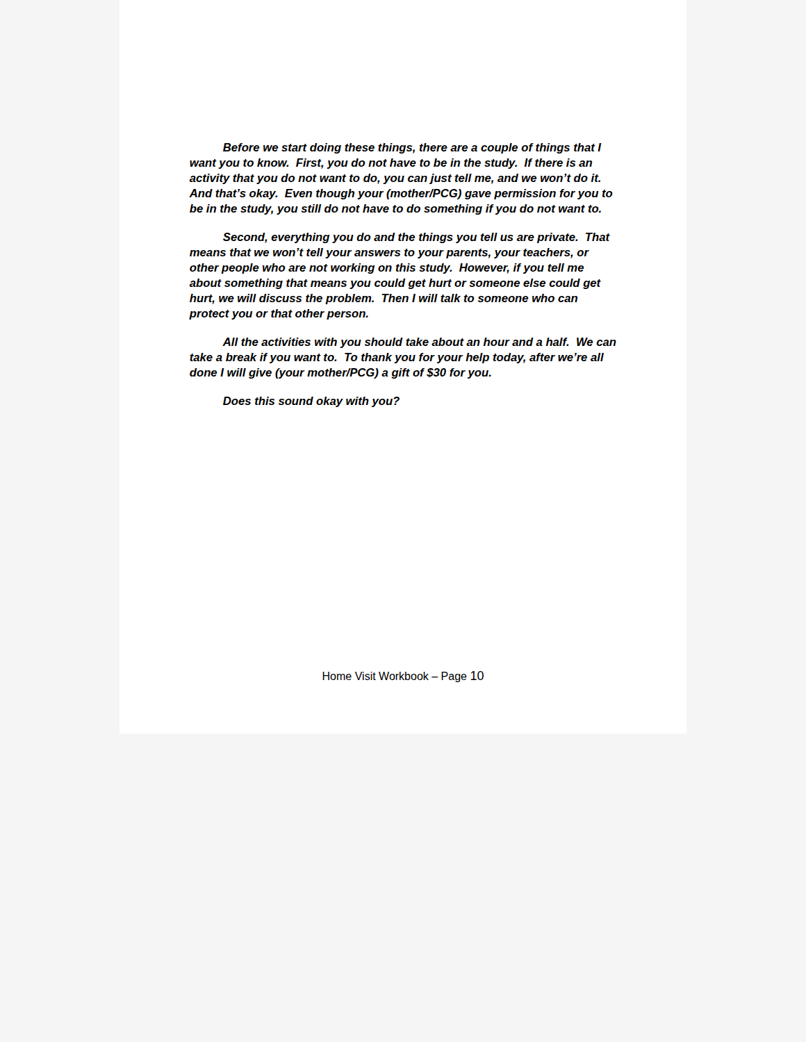Before we start doing these things, there are a couple of things that I want you to know. First, you do not have to be in the study. If there is an activity that you do not want to do, you can just tell me, and we won’t do it. And that’s okay. Even though your (mother/PCG) gave permission for you to be in the study, you still do not have to do something if you do not want to.
Second, everything you do and the things you tell us are private. That means that we won’t tell your answers to your parents, your teachers, or other people who are not working on this study. However, if you tell me about something that means you could get hurt or someone else could get hurt, we will discuss the problem. Then I will talk to someone who can protect you or that other person.
All the activities with you should take about an hour and a half. We can take a break if you want to. To thank you for your help today, after we’re all done I will give (your mother/PCG) a gift of $30 for you.
Does this sound okay with you?
Home Visit Workbook – Page 10